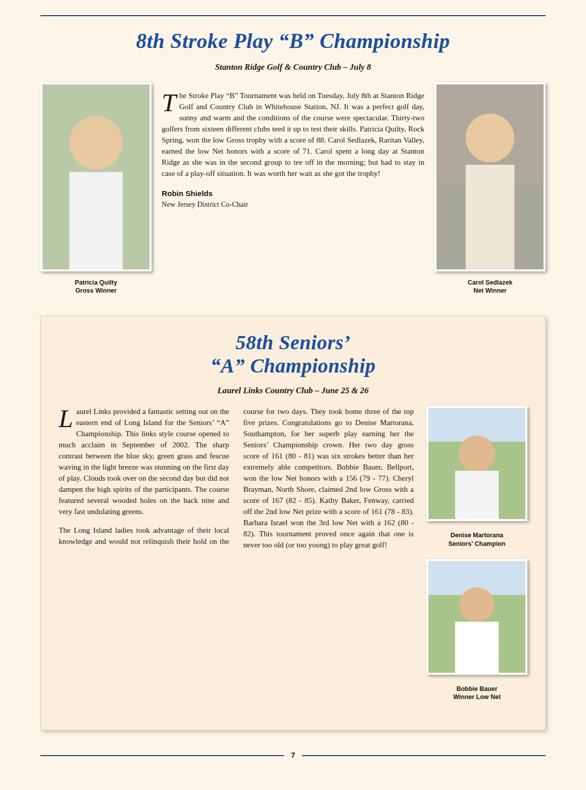8th Stroke Play “B” Championship
Stanton Ridge Golf & Country Club – July 8
Patricia Quilty
Gross Winner
The Stroke Play “B” Tournament was held on Tuesday, July 8th at Stanton Ridge Golf and Country Club in Whitehouse Station, NJ. It was a perfect golf day, sunny and warm and the conditions of the course were spectacular. Thirty-two golfers from sixteen different clubs teed it up to test their skills. Patricia Quilty, Rock Spring, won the low Gross trophy with a score of 88. Carol Sedlazek, Raritan Valley, earned the low Net honors with a score of 71. Carol spent a long day at Stanton Ridge as she was in the second group to tee off in the morning; but had to stay in case of a play-off situation. It was worth her wait as she got the trophy!
Robin Shields
New Jersey District Co-Chair
Carol Sedlazek
Net Winner
58th Seniors’
“A” Championship
Laurel Links Country Club – June 25 & 26
Laurel Links provided a fantastic setting out on the eastern end of Long Island for the Seniors’ “A” Championship. This links style course opened to much acclaim in September of 2002. The sharp contrast between the blue sky, green grass and fescue waving in the light breeze was stunning on the first day of play. Clouds took over on the second day but did not dampen the high spirits of the participants. The course featured several wooded holes on the back nine and very fast undulating greens.
The Long Island ladies took advantage of their local knowledge and would not relinquish their hold on the course for two days. They took home three of the top five prizes. Congratulations go to Denise Martorana, Southampton, for her superb play earning her the Seniors’ Championship crown. Her two day gross score of 161 (80 - 81) was six strokes better than her extremely able competitors. Bobbie Bauer, Bellport, won the low Net honors with a 156 (79 - 77). Cheryl Brayman, North Shore, claimed 2nd low Gross with a score of 167 (82 - 85). Kathy Baker, Fenway, carried off the 2nd low Net prize with a score of 161 (78 - 83). Barbara Israel won the 3rd low Net with a 162 (80 - 82). This tournament proved once again that one is never too old (or too young) to play great golf!
Denise Martorana
Seniors’ Champion
Bobbie Bauer
Winner Low Net
7